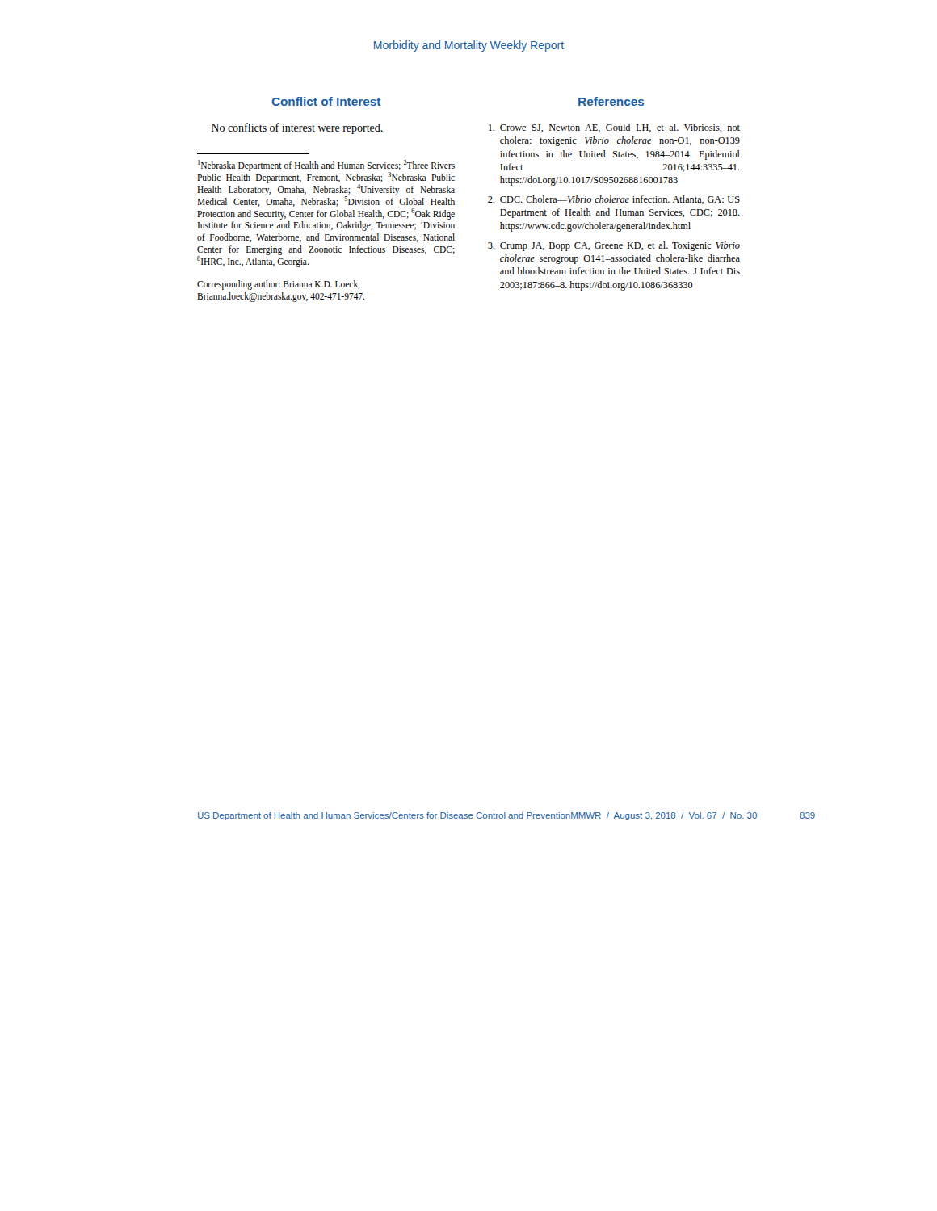Morbidity and Mortality Weekly Report
Conflict of Interest
No conflicts of interest were reported.
1Nebraska Department of Health and Human Services; 2Three Rivers Public Health Department, Fremont, Nebraska; 3Nebraska Public Health Laboratory, Omaha, Nebraska; 4University of Nebraska Medical Center, Omaha, Nebraska; 5Division of Global Health Protection and Security, Center for Global Health, CDC; 6Oak Ridge Institute for Science and Education, Oakridge, Tennessee; 7Division of Foodborne, Waterborne, and Environmental Diseases, National Center for Emerging and Zoonotic Infectious Diseases, CDC; 8IHRC, Inc., Atlanta, Georgia.
Corresponding author: Brianna K.D. Loeck, Brianna.loeck@nebraska.gov, 402-471-9747.
References
Crowe SJ, Newton AE, Gould LH, et al. Vibriosis, not cholera: toxigenic Vibrio cholerae non-O1, non-O139 infections in the United States, 1984–2014. Epidemiol Infect 2016;144:3335–41. https://doi.org/10.1017/S0950268816001783
CDC. Cholera—Vibrio cholerae infection. Atlanta, GA: US Department of Health and Human Services, CDC; 2018. https://www.cdc.gov/cholera/general/index.html
Crump JA, Bopp CA, Greene KD, et al. Toxigenic Vibrio cholerae serogroup O141–associated cholera-like diarrhea and bloodstream infection in the United States. J Infect Dis 2003;187:866–8. https://doi.org/10.1086/368330
US Department of Health and Human Services/Centers for Disease Control and Prevention MMWR / August 3, 2018 / Vol. 67 / No. 30 839